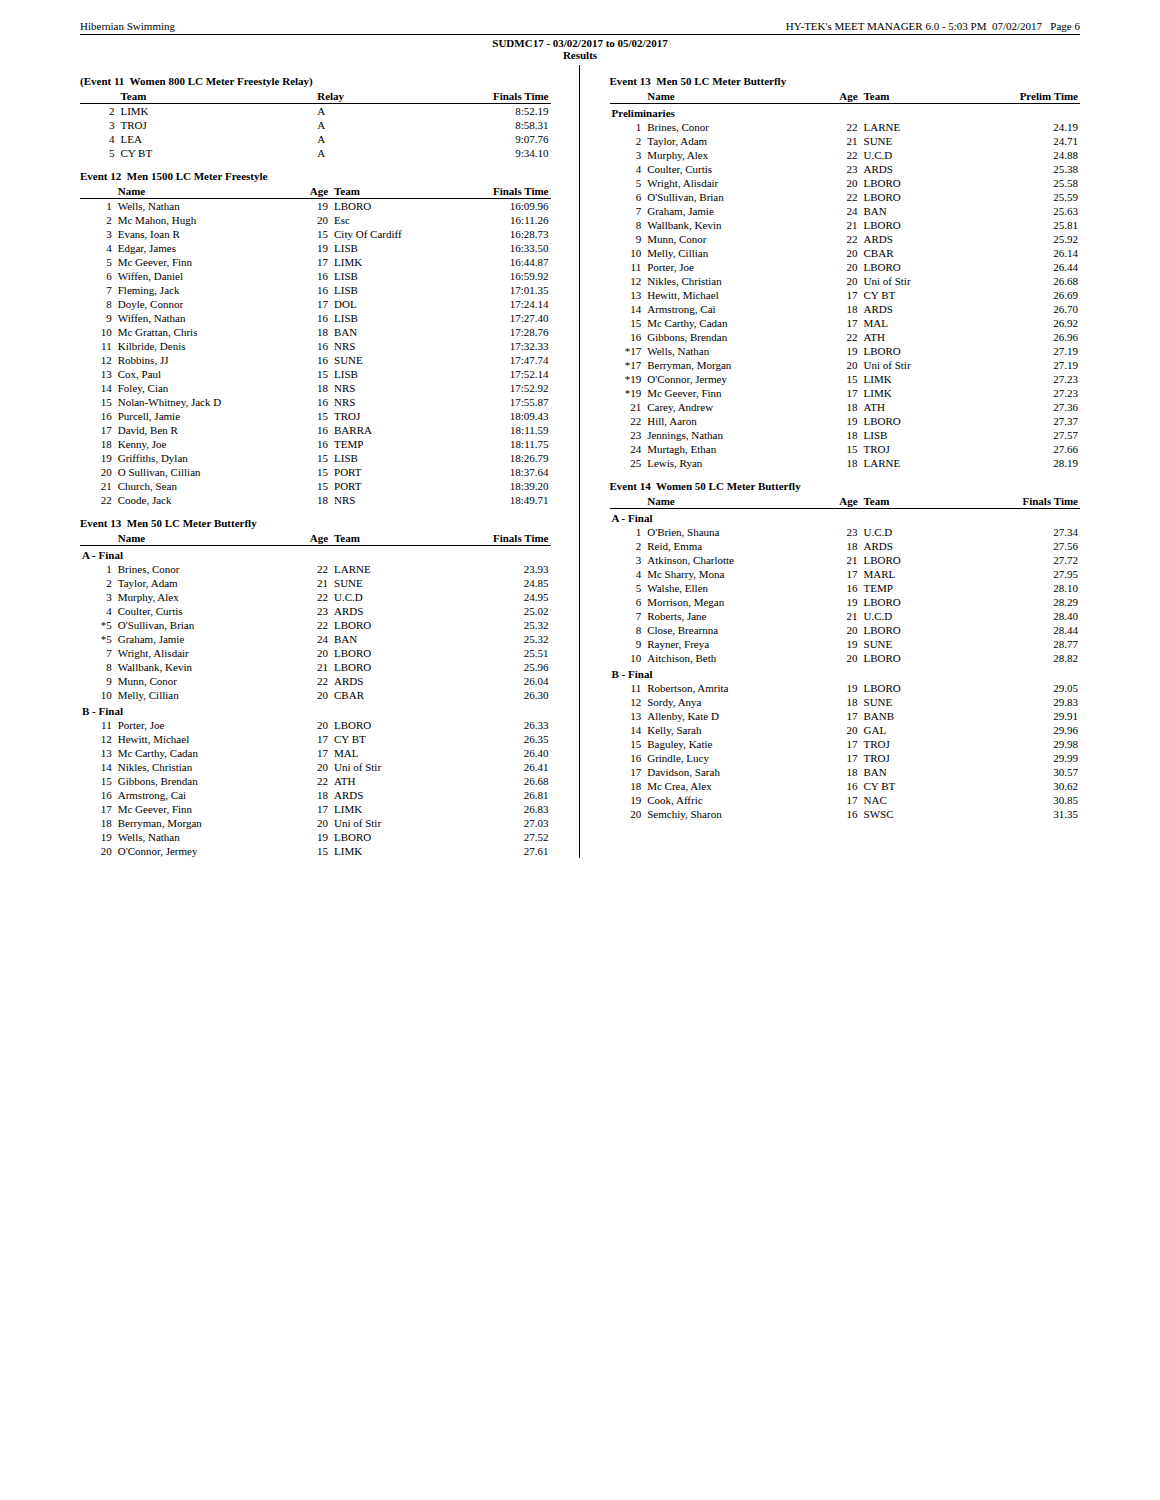Hibernian Swimming
HY-TEK's MEET MANAGER 6.0 - 5:03 PM 07/02/2017 Page 6
SUDMC17 - 03/02/2017 to 05/02/2017
Results
(Event 11 Women 800 LC Meter Freestyle Relay)
| | Team | Relay | Finals Time |
| --- | --- | --- | --- |
| 2 | LIMK | A | 8:52.19 |
| 3 | TROJ | A | 8:58.31 |
| 4 | LEA | A | 9:07.76 |
| 5 | CY BT | A | 9:34.10 |
Event 12 Men 1500 LC Meter Freestyle
| | Name | Age | Team | Finals Time |
| --- | --- | --- | --- | --- |
| 1 | Wells, Nathan | 19 | LBORO | 16:09.96 |
| 2 | Mc Mahon, Hugh | 20 | Esc | 16:11.26 |
| 3 | Evans, Ioan R | 15 | City Of Cardiff | 16:28.73 |
| 4 | Edgar, James | 19 | LISB | 16:33.50 |
| 5 | Mc Geever, Finn | 17 | LIMK | 16:44.87 |
| 6 | Wiffen, Daniel | 16 | LISB | 16:59.92 |
| 7 | Fleming, Jack | 16 | LISB | 17:01.35 |
| 8 | Doyle, Connor | 17 | DOL | 17:24.14 |
| 9 | Wiffen, Nathan | 16 | LISB | 17:27.40 |
| 10 | Mc Grattan, Chris | 18 | BAN | 17:28.76 |
| 11 | Kilbride, Denis | 16 | NRS | 17:32.33 |
| 12 | Robbins, JJ | 16 | SUNE | 17:47.74 |
| 13 | Cox, Paul | 15 | LISB | 17:52.14 |
| 14 | Foley, Cian | 18 | NRS | 17:52.92 |
| 15 | Nolan-Whitney, Jack D | 16 | NRS | 17:55.87 |
| 16 | Purcell, Jamie | 15 | TROJ | 18:09.43 |
| 17 | David, Ben R | 16 | BARRA | 18:11.59 |
| 18 | Kenny, Joe | 16 | TEMP | 18:11.75 |
| 19 | Griffiths, Dylan | 15 | LISB | 18:26.79 |
| 20 | O Sullivan, Cillian | 15 | PORT | 18:37.64 |
| 21 | Church, Sean | 15 | PORT | 18:39.20 |
| 22 | Coode, Jack | 18 | NRS | 18:49.71 |
Event 13 Men 50 LC Meter Butterfly
| | Name | Age | Team | Finals Time |
| --- | --- | --- | --- | --- |
| A - Final |
| 1 | Brines, Conor | 22 | LARNE | 23.93 |
| 2 | Taylor, Adam | 21 | SUNE | 24.85 |
| 3 | Murphy, Alex | 22 | U.C.D | 24.95 |
| 4 | Coulter, Curtis | 23 | ARDS | 25.02 |
| *5 | O'Sullivan, Brian | 22 | LBORO | 25.32 |
| *5 | Graham, Jamie | 24 | BAN | 25.32 |
| 7 | Wright, Alisdair | 20 | LBORO | 25.51 |
| 8 | Wallbank, Kevin | 21 | LBORO | 25.96 |
| 9 | Munn, Conor | 22 | ARDS | 26.04 |
| 10 | Melly, Cillian | 20 | CBAR | 26.30 |
| B - Final |
| 11 | Porter, Joe | 20 | LBORO | 26.33 |
| 12 | Hewitt, Michael | 17 | CY BT | 26.35 |
| 13 | Mc Carthy, Cadan | 17 | MAL | 26.40 |
| 14 | Nikles, Christian | 20 | Uni of Stir | 26.41 |
| 15 | Gibbons, Brendan | 22 | ATH | 26.68 |
| 16 | Armstrong, Cai | 18 | ARDS | 26.81 |
| 17 | Mc Geever, Finn | 17 | LIMK | 26.83 |
| 18 | Berryman, Morgan | 20 | Uni of Stir | 27.03 |
| 19 | Wells, Nathan | 19 | LBORO | 27.52 |
| 20 | O'Connor, Jermey | 15 | LIMK | 27.61 |
Event 13 Men 50 LC Meter Butterfly
| | Name | Age | Team | Prelim Time |
| --- | --- | --- | --- | --- |
| Preliminaries |
| 1 | Brines, Conor | 22 | LARNE | 24.19 |
| 2 | Taylor, Adam | 21 | SUNE | 24.71 |
| 3 | Murphy, Alex | 22 | U.C.D | 24.88 |
| 4 | Coulter, Curtis | 23 | ARDS | 25.38 |
| 5 | Wright, Alisdair | 20 | LBORO | 25.58 |
| 6 | O'Sullivan, Brian | 22 | LBORO | 25.59 |
| 7 | Graham, Jamie | 24 | BAN | 25.63 |
| 8 | Wallbank, Kevin | 21 | LBORO | 25.81 |
| 9 | Munn, Conor | 22 | ARDS | 25.92 |
| 10 | Melly, Cillian | 20 | CBAR | 26.14 |
| 11 | Porter, Joe | 20 | LBORO | 26.44 |
| 12 | Nikles, Christian | 20 | Uni of Stir | 26.68 |
| 13 | Hewitt, Michael | 17 | CY BT | 26.69 |
| 14 | Armstrong, Cai | 18 | ARDS | 26.70 |
| 15 | Mc Carthy, Cadan | 17 | MAL | 26.92 |
| 16 | Gibbons, Brendan | 22 | ATH | 26.96 |
| *17 | Wells, Nathan | 19 | LBORO | 27.19 |
| *17 | Berryman, Morgan | 20 | Uni of Stir | 27.19 |
| *19 | O'Connor, Jermey | 15 | LIMK | 27.23 |
| *19 | Mc Geever, Finn | 17 | LIMK | 27.23 |
| 21 | Carey, Andrew | 18 | ATH | 27.36 |
| 22 | Hill, Aaron | 19 | LBORO | 27.37 |
| 23 | Jennings, Nathan | 18 | LISB | 27.57 |
| 24 | Murtagh, Ethan | 15 | TROJ | 27.66 |
| 25 | Lewis, Ryan | 18 | LARNE | 28.19 |
Event 14 Women 50 LC Meter Butterfly
| | Name | Age | Team | Finals Time |
| --- | --- | --- | --- | --- |
| A - Final |
| 1 | O'Brien, Shauna | 23 | U.C.D | 27.34 |
| 2 | Reid, Emma | 18 | ARDS | 27.56 |
| 3 | Atkinson, Charlotte | 21 | LBORO | 27.72 |
| 4 | Mc Sharry, Mona | 17 | MARL | 27.95 |
| 5 | Walshe, Ellen | 16 | TEMP | 28.10 |
| 6 | Morrison, Megan | 19 | LBORO | 28.29 |
| 7 | Roberts, Jane | 21 | U.C.D | 28.40 |
| 8 | Close, Brearnna | 20 | LBORO | 28.44 |
| 9 | Rayner, Freya | 19 | SUNE | 28.77 |
| 10 | Aitchison, Beth | 20 | LBORO | 28.82 |
| B - Final |
| 11 | Robertson, Amrita | 19 | LBORO | 29.05 |
| 12 | Sordy, Anya | 18 | SUNE | 29.83 |
| 13 | Allenby, Kate D | 17 | BANB | 29.91 |
| 14 | Kelly, Sarah | 20 | GAL | 29.96 |
| 15 | Baguley, Katie | 17 | TROJ | 29.98 |
| 16 | Grindle, Lucy | 17 | TROJ | 29.99 |
| 17 | Davidson, Sarah | 18 | BAN | 30.57 |
| 18 | Mc Crea, Alex | 16 | CY BT | 30.62 |
| 19 | Cook, Affric | 17 | NAC | 30.85 |
| 20 | Semchiy, Sharon | 16 | SWSC | 31.35 |